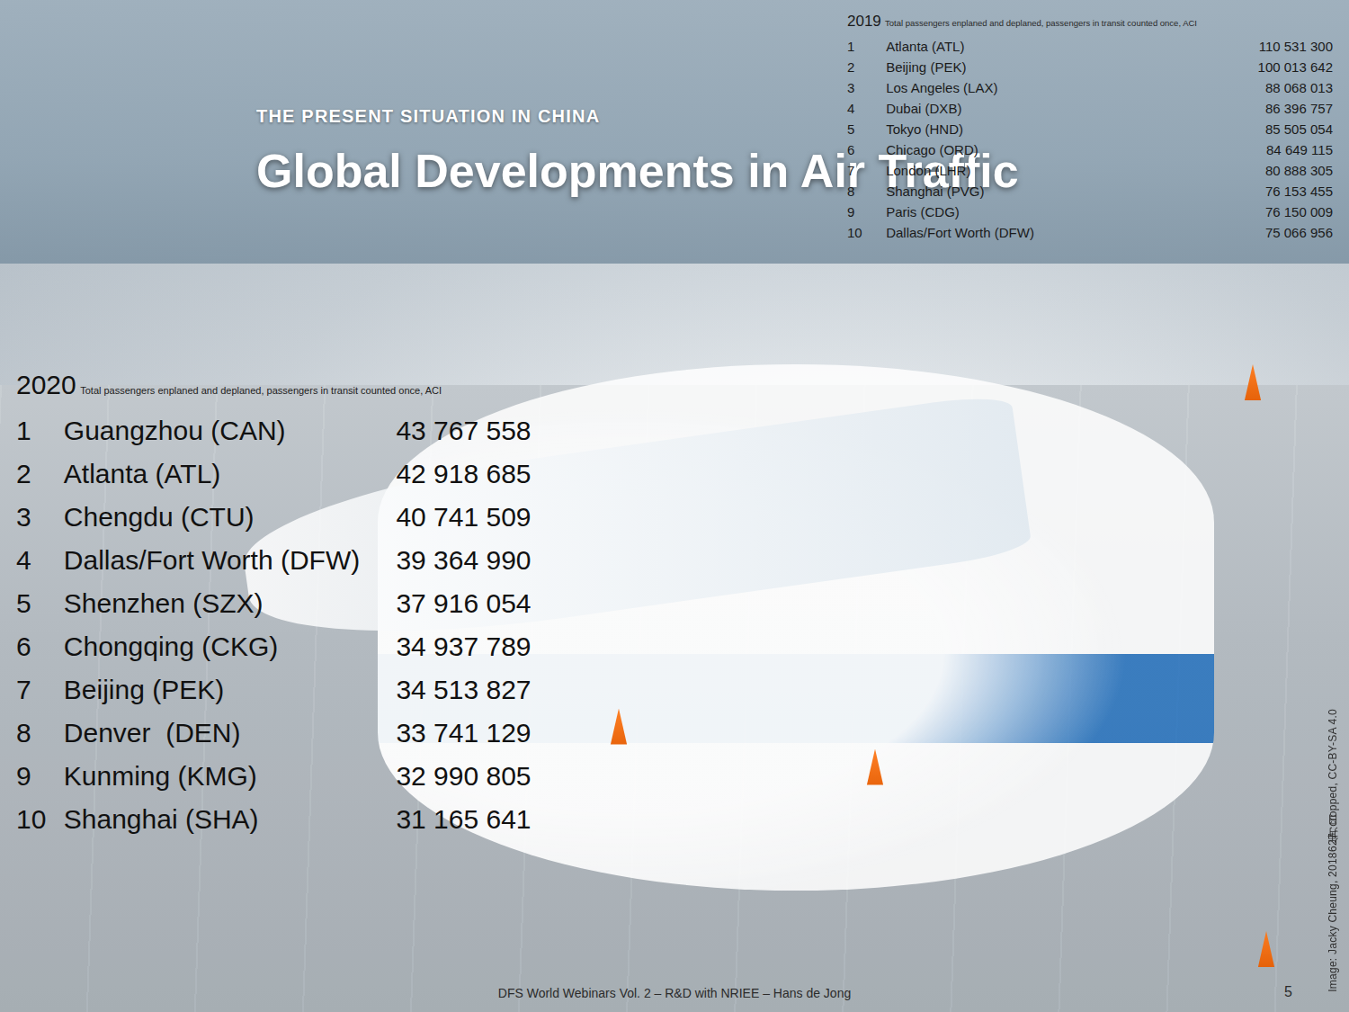THE PRESENT SITUATION IN CHINA
Global Developments in Air Traffic
2019 Total passengers enplaned and deplaned, passengers in transit counted once, ACI
| 1 | Atlanta (ATL) | 110 531 300 |
| 2 | Beijing (PEK) | 100 013 642 |
| 3 | Los Angeles (LAX) | 88 068 013 |
| 4 | Dubai (DXB) | 86 396 757 |
| 5 | Tokyo (HND) | 85 505 054 |
| 6 | Chicago (ORD) | 84 649 115 |
| 7 | London (LHR) | 80 888 305 |
| 8 | Shanghai (PVG) | 76 153 455 |
| 9 | Paris (CDG) | 76 150 009 |
| 10 | Dallas/Fort Worth (DFW) | 75 066 956 |
2020 Total passengers enplaned and deplaned, passengers in transit counted once, ACI
| 1 | Guangzhou (CAN) | 43 767 558 |
| 2 | Atlanta (ATL) | 42 918 685 |
| 3 | Chengdu (CTU) | 40 741 509 |
| 4 | Dallas/Fort Worth (DFW) | 39 364 990 |
| 5 | Shenzhen (SZX) | 37 916 054 |
| 6 | Chongqing (CKG) | 34 937 789 |
| 7 | Beijing (PEK) | 34 513 827 |
| 8 | Denver (DEN) | 33 741 129 |
| 9 | Kunming (KMG) | 32 990 805 |
| 10 | Shanghai (SHA) | 31 165 641 |
DFS World Webinars Vol. 2 – R&D with NRIEE – Hans de Jong
5
Image: Jacky Cheung, 2018年6月27日, cropped, CC-BY-SA 4.0